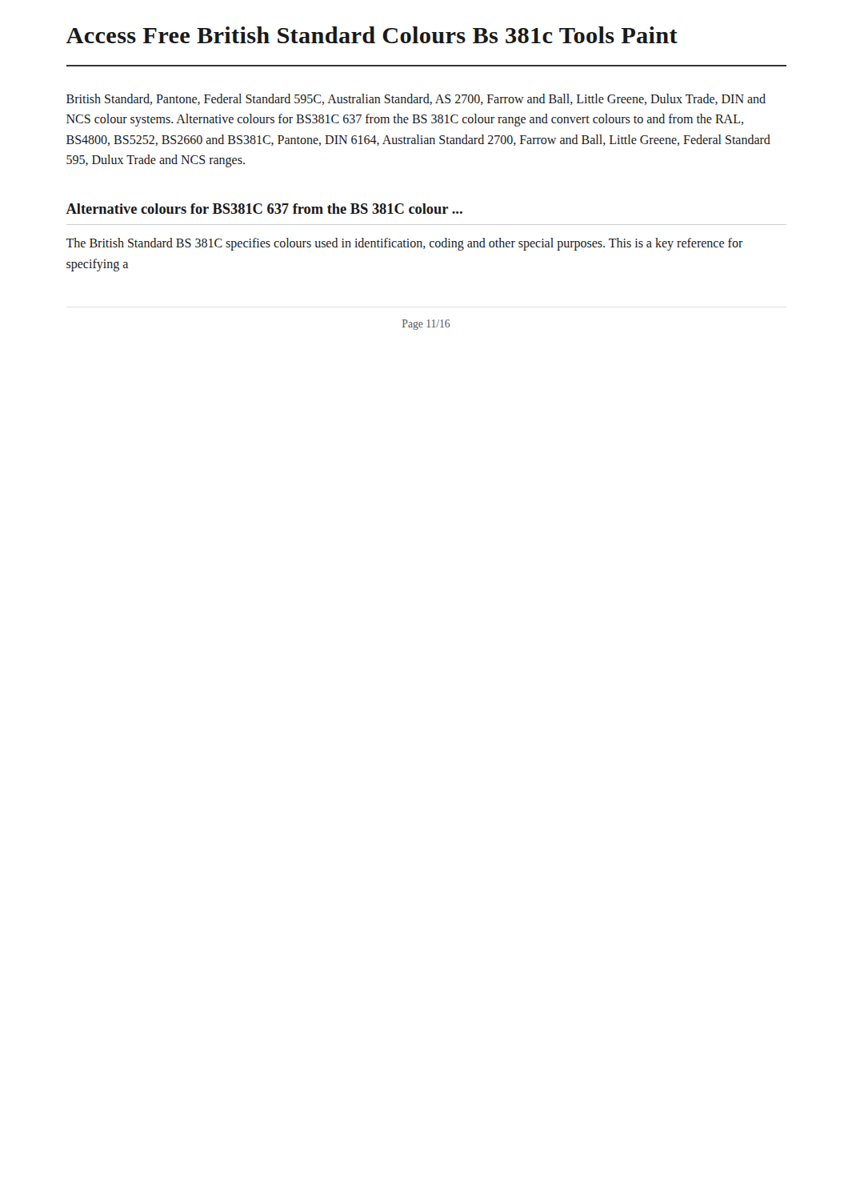Access Free British Standard Colours Bs 381c Tools Paint
British Standard, Pantone, Federal Standard 595C, Australian Standard, AS 2700, Farrow and Ball, Little Greene, Dulux Trade, DIN and NCS colour systems. Alternative colours for BS381C 637 from the BS 381C colour range and convert colours to and from the RAL, BS4800, BS5252, BS2660 and BS381C, Pantone, DIN 6164, Australian Standard 2700, Farrow and Ball, Little Greene, Federal Standard 595, Dulux Trade and NCS ranges.
Alternative colours for BS381C 637 from the BS 381C colour ...
The British Standard BS 381C specifies colours used in identification, coding and other special purposes. This is a key reference for specifying a
Page 11/16